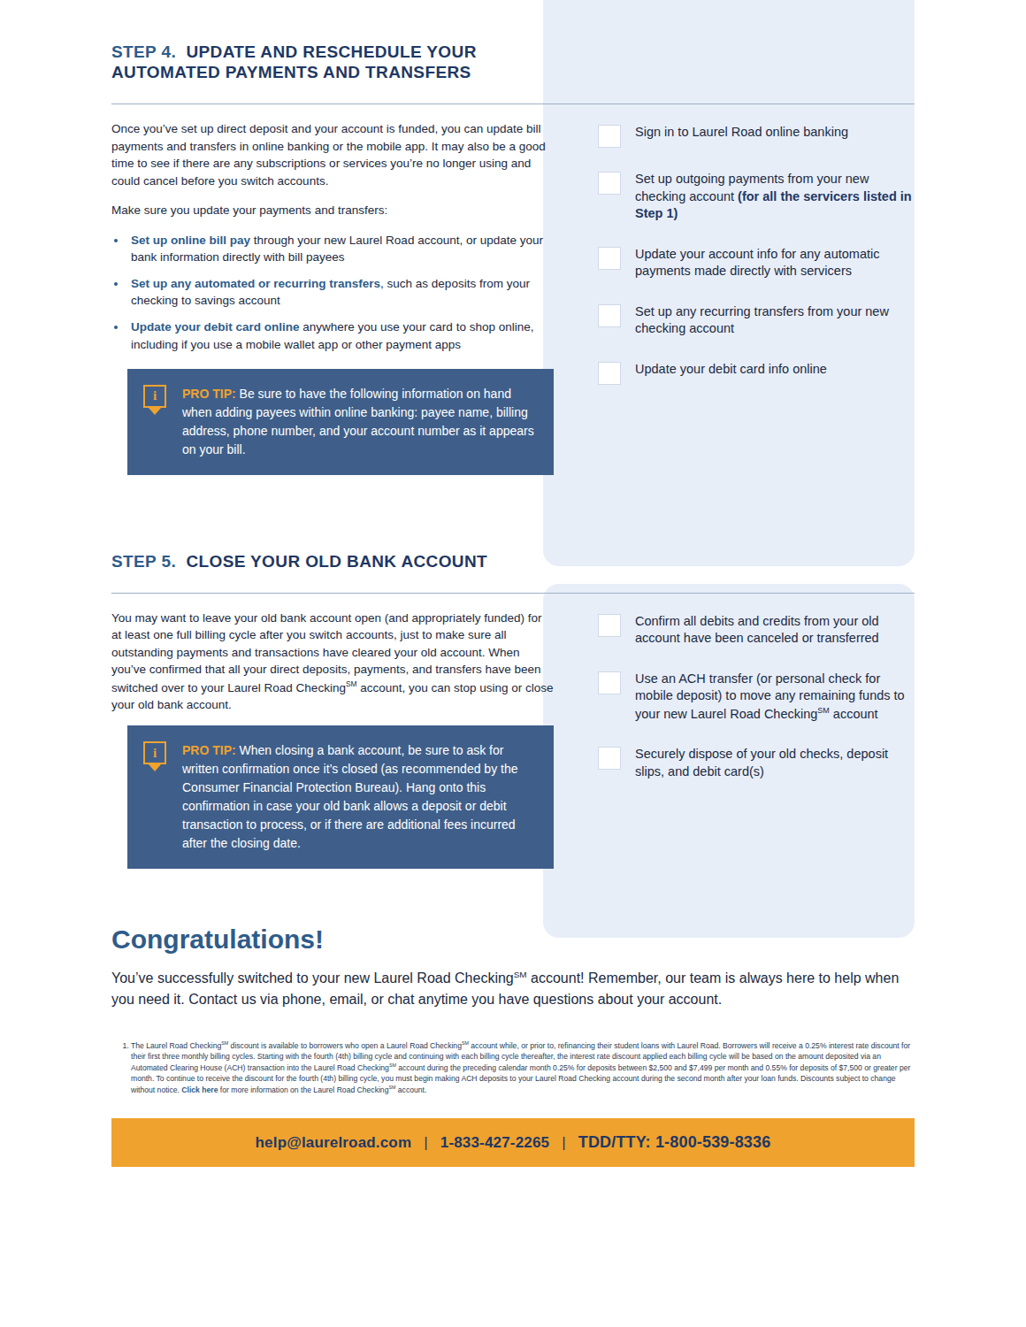STEP 4. UPDATE AND RESCHEDULE YOUR
AUTOMATED PAYMENTS AND TRANSFERS
Once you’ve set up direct deposit and your account is funded, you can update bill payments and transfers in online banking or the mobile app. It may also be a good time to see if there are any subscriptions or services you’re no longer using and could cancel before you switch accounts.
Make sure you update your payments and transfers:
Set up online bill pay through your new Laurel Road account, or update your bank information directly with bill payees
Set up any automated or recurring transfers, such as deposits from your checking to savings account
Update your debit card online anywhere you use your card to shop online, including if you use a mobile wallet app or other payment apps
i
PRO TIP: Be sure to have the following information on hand when adding payees within online banking: payee name, billing address, phone number, and your account number as it appears on your bill.
Sign in to Laurel Road online banking
Set up outgoing payments from your new checking account (for all the servicers listed in Step 1)
Update your account info for any automatic payments made directly with servicers
Set up any recurring transfers from your new checking account
Update your debit card info online
STEP 5. CLOSE YOUR OLD BANK ACCOUNT
You may want to leave your old bank account open (and appropriately funded) for at least one full billing cycle after you switch accounts, just to make sure all outstanding payments and transactions have cleared your old account. When you’ve confirmed that all your direct deposits, payments, and transfers have been switched over to your Laurel Road CheckingSM account, you can stop using or close your old bank account.
i
PRO TIP: When closing a bank account, be sure to ask for written confirmation once it’s closed (as recommended by the Consumer Financial Protection Bureau). Hang onto this confirmation in case your old bank allows a deposit or debit transaction to process, or if there are additional fees incurred after the closing date.
Confirm all debits and credits from your old account have been canceled or transferred
Use an ACH transfer (or personal check for mobile deposit) to move any remaining funds to your new Laurel Road CheckingSM account
Securely dispose of your old checks, deposit slips, and debit card(s)
Congratulations!
You’ve successfully switched to your new Laurel Road CheckingSM account! Remember, our team is always here to help when you need it. Contact us via phone, email, or chat anytime you have questions about your account.
The Laurel Road CheckingSM discount is available to borrowers who open a Laurel Road CheckingSM account while, or prior to, refinancing their student loans with Laurel Road. Borrowers will receive a 0.25% interest rate discount for their first three monthly billing cycles. Starting with the fourth (4th) billing cycle and continuing with each billing cycle thereafter, the interest rate discount applied each billing cycle will be based on the amount deposited via an Automated Clearing House (ACH) transaction into the Laurel Road CheckingSM account during the preceding calendar month 0.25% for deposits between $2,500 and $7,499 per month and 0.55% for deposits of $7,500 or greater per month. To continue to receive the discount for the fourth (4th) billing cycle, you must begin making ACH deposits to your Laurel Road Checking account during the second month after your loan funds. Discounts subject to change without notice. Click here for more information on the Laurel Road CheckingSM account.
help@laurelroad.com|1-833-427-2265|TDD/TTY: 1-800-539-8336